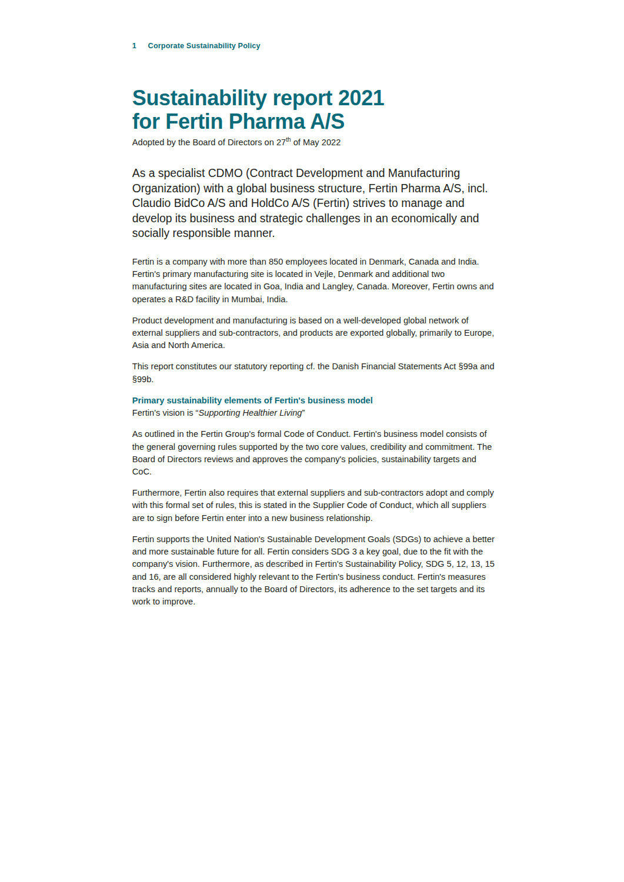1 Corporate Sustainability Policy
Sustainability report 2021
for Fertin Pharma A/S
Adopted by the Board of Directors on 27th of May 2022
As a specialist CDMO (Contract Development and Manufacturing Organization) with a global business structure, Fertin Pharma A/S, incl. Claudio BidCo A/S and HoldCo A/S (Fertin) strives to manage and develop its business and strategic challenges in an economically and socially responsible manner.
Fertin is a company with more than 850 employees located in Denmark, Canada and India. Fertin's primary manufacturing site is located in Vejle, Denmark and additional two manufacturing sites are located in Goa, India and Langley, Canada. Moreover, Fertin owns and operates a R&D facility in Mumbai, India.
Product development and manufacturing is based on a well-developed global network of external suppliers and sub-contractors, and products are exported globally, primarily to Europe, Asia and North America.
This report constitutes our statutory reporting cf. the Danish Financial Statements Act §99a and §99b.
Primary sustainability elements of Fertin's business model
Fertin's vision is “Supporting Healthier Living”
As outlined in the Fertin Group's formal Code of Conduct. Fertin's business model consists of the general governing rules supported by the two core values, credibility and commitment. The Board of Directors reviews and approves the company's policies, sustainability targets and CoC.
Furthermore, Fertin also requires that external suppliers and sub-contractors adopt and comply with this formal set of rules, this is stated in the Supplier Code of Conduct, which all suppliers are to sign before Fertin enter into a new business relationship.
Fertin supports the United Nation's Sustainable Development Goals (SDGs) to achieve a better and more sustainable future for all. Fertin considers SDG 3 a key goal, due to the fit with the company's vision. Furthermore, as described in Fertin's Sustainability Policy, SDG 5, 12, 13, 15 and 16, are all considered highly relevant to the Fertin's business conduct. Fertin's measures tracks and reports, annually to the Board of Directors, its adherence to the set targets and its work to improve.